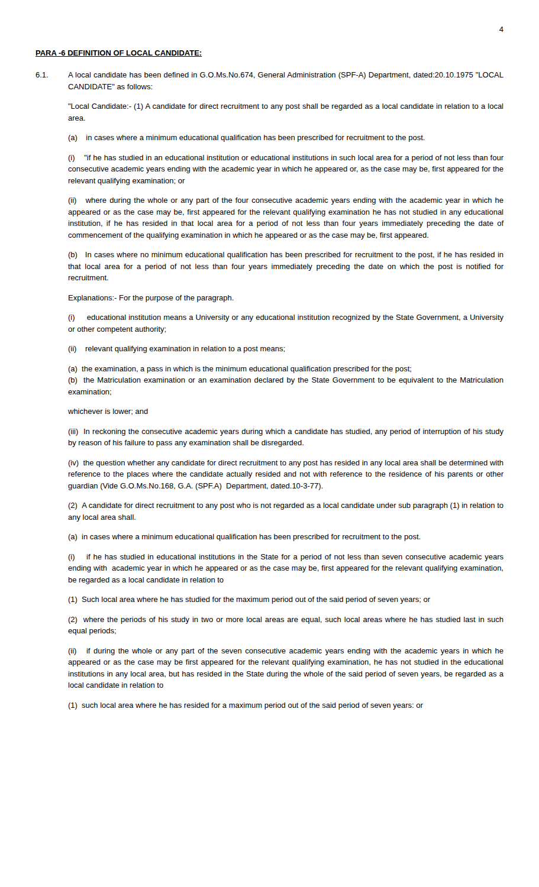4
PARA -6 DEFINITION OF LOCAL CANDIDATE:
6.1.
A local candidate has been defined in G.O.Ms.No.674, General Administration (SPF-A) Department, dated:20.10.1975 "LOCAL CANDIDATE" as follows:
"Local Candidate:- (1) A candidate for direct recruitment to any post shall be regarded as a local candidate in relation to a local area.
(a) in cases where a minimum educational qualification has been prescribed for recruitment to the post.
(i) "if he has studied in an educational institution or educational institutions in such local area for a period of not less than four consecutive academic years ending with the academic year in which he appeared or, as the case may be, first appeared for the relevant qualifying examination; or
(ii) where during the whole or any part of the four consecutive academic years ending with the academic year in which he appeared or as the case may be, first appeared for the relevant qualifying examination he has not studied in any educational institution, if he has resided in that local area for a period of not less than four years immediately preceding the date of commencement of the qualifying examination in which he appeared or as the case may be, first appeared.
(b) In cases where no minimum educational qualification has been prescribed for recruitment to the post, if he has resided in that local area for a period of not less than four years immediately preceding the date on which the post is notified for recruitment.
Explanations:- For the purpose of the paragraph.
(i) educational institution means a University or any educational institution recognized by the State Government, a University or other competent authority;
(ii) relevant qualifying examination in relation to a post means;
(a) the examination, a pass in which is the minimum educational qualification prescribed for the post;
(b) the Matriculation examination or an examination declared by the State Government to be equivalent to the Matriculation examination;
whichever is lower; and
(iii) In reckoning the consecutive academic years during which a candidate has studied, any period of interruption of his study by reason of his failure to pass any examination shall be disregarded.
(iv) the question whether any candidate for direct recruitment to any post has resided in any local area shall be determined with reference to the places where the candidate actually resided and not with reference to the residence of his parents or other guardian (Vide G.O.Ms.No.168, G.A. (SPF.A) Department, dated.10-3-77).
(2) A candidate for direct recruitment to any post who is not regarded as a local candidate under sub paragraph (1) in relation to any local area shall.
(a) in cases where a minimum educational qualification has been prescribed for recruitment to the post.
(i) if he has studied in educational institutions in the State for a period of not less than seven consecutive academic years ending with academic year in which he appeared or as the case may be, first appeared for the relevant qualifying examination, be regarded as a local candidate in relation to
(1) Such local area where he has studied for the maximum period out of the said period of seven years; or
(2) where the periods of his study in two or more local areas are equal, such local areas where he has studied last in such equal periods;
(ii) if during the whole or any part of the seven consecutive academic years ending with the academic years in which he appeared or as the case may be first appeared for the relevant qualifying examination, he has not studied in the educational institutions in any local area, but has resided in the State during the whole of the said period of seven years, be regarded as a local candidate in relation to
(1) such local area where he has resided for a maximum period out of the said period of seven years: or